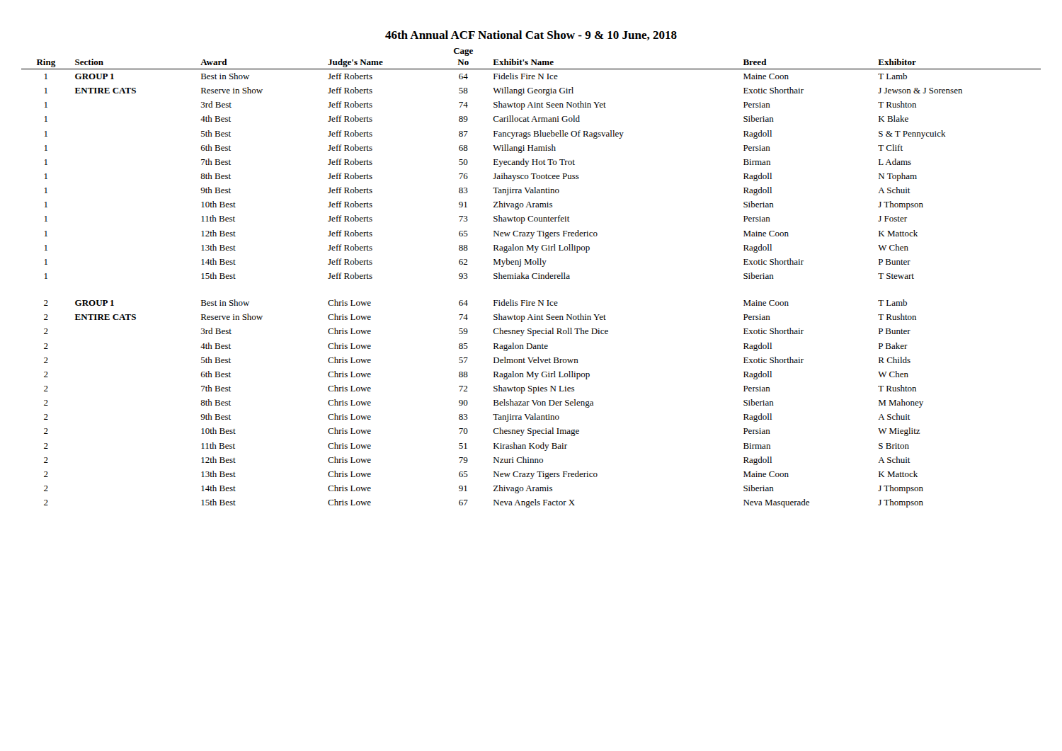46th Annual ACF National Cat Show - 9 & 10 June, 2018
| Ring | Section | Award | Judge's Name | Cage No | Exhibit's Name | Breed | Exhibitor |
| --- | --- | --- | --- | --- | --- | --- | --- |
| 1 | GROUP 1 | Best in Show | Jeff Roberts | 64 | Fidelis Fire N Ice | Maine Coon | T Lamb |
| 1 | ENTIRE CATS | Reserve in Show | Jeff Roberts | 58 | Willangi Georgia Girl | Exotic Shorthair | J Jewson & J Sorensen |
| 1 | | 3rd Best | Jeff Roberts | 74 | Shawtop Aint Seen Nothin Yet | Persian | T Rushton |
| 1 | | 4th Best | Jeff Roberts | 89 | Carillocat Armani Gold | Siberian | K Blake |
| 1 | | 5th Best | Jeff Roberts | 87 | Fancyrags Bluebelle Of Ragsvalley | Ragdoll | S & T Pennycuick |
| 1 | | 6th Best | Jeff Roberts | 68 | Willangi Hamish | Persian | T Clift |
| 1 | | 7th Best | Jeff Roberts | 50 | Eyecandy Hot To Trot | Birman | L Adams |
| 1 | | 8th Best | Jeff Roberts | 76 | Jaihaysco Tootcee Puss | Ragdoll | N Topham |
| 1 | | 9th Best | Jeff Roberts | 83 | Tanjirra Valantino | Ragdoll | A Schuit |
| 1 | | 10th Best | Jeff Roberts | 91 | Zhivago Aramis | Siberian | J Thompson |
| 1 | | 11th Best | Jeff Roberts | 73 | Shawtop Counterfeit | Persian | J Foster |
| 1 | | 12th Best | Jeff Roberts | 65 | New Crazy Tigers Frederico | Maine Coon | K Mattock |
| 1 | | 13th Best | Jeff Roberts | 88 | Ragalon My Girl Lollipop | Ragdoll | W Chen |
| 1 | | 14th Best | Jeff Roberts | 62 | Mybenj Molly | Exotic Shorthair | P Bunter |
| 1 | | 15th Best | Jeff Roberts | 93 | Shemiaka Cinderella | Siberian | T Stewart |
| 2 | GROUP 1 | Best in Show | Chris Lowe | 64 | Fidelis Fire N Ice | Maine Coon | T Lamb |
| 2 | ENTIRE CATS | Reserve in Show | Chris Lowe | 74 | Shawtop Aint Seen Nothin Yet | Persian | T Rushton |
| 2 | | 3rd Best | Chris Lowe | 59 | Chesney Special Roll The Dice | Exotic Shorthair | P Bunter |
| 2 | | 4th Best | Chris Lowe | 85 | Ragalon Dante | Ragdoll | P Baker |
| 2 | | 5th Best | Chris Lowe | 57 | Delmont Velvet Brown | Exotic Shorthair | R Childs |
| 2 | | 6th Best | Chris Lowe | 88 | Ragalon My Girl Lollipop | Ragdoll | W Chen |
| 2 | | 7th Best | Chris Lowe | 72 | Shawtop Spies N Lies | Persian | T Rushton |
| 2 | | 8th Best | Chris Lowe | 90 | Belshazar Von Der Selenga | Siberian | M Mahoney |
| 2 | | 9th Best | Chris Lowe | 83 | Tanjirra Valantino | Ragdoll | A Schuit |
| 2 | | 10th Best | Chris Lowe | 70 | Chesney Special Image | Persian | W Mieglitz |
| 2 | | 11th Best | Chris Lowe | 51 | Kirashan Kody Bair | Birman | S Briton |
| 2 | | 12th Best | Chris Lowe | 79 | Nzuri Chinno | Ragdoll | A Schuit |
| 2 | | 13th Best | Chris Lowe | 65 | New Crazy Tigers Frederico | Maine Coon | K Mattock |
| 2 | | 14th Best | Chris Lowe | 91 | Zhivago Aramis | Siberian | J Thompson |
| 2 | | 15th Best | Chris Lowe | 67 | Neva Angels Factor X | Neva Masquerade | J Thompson |